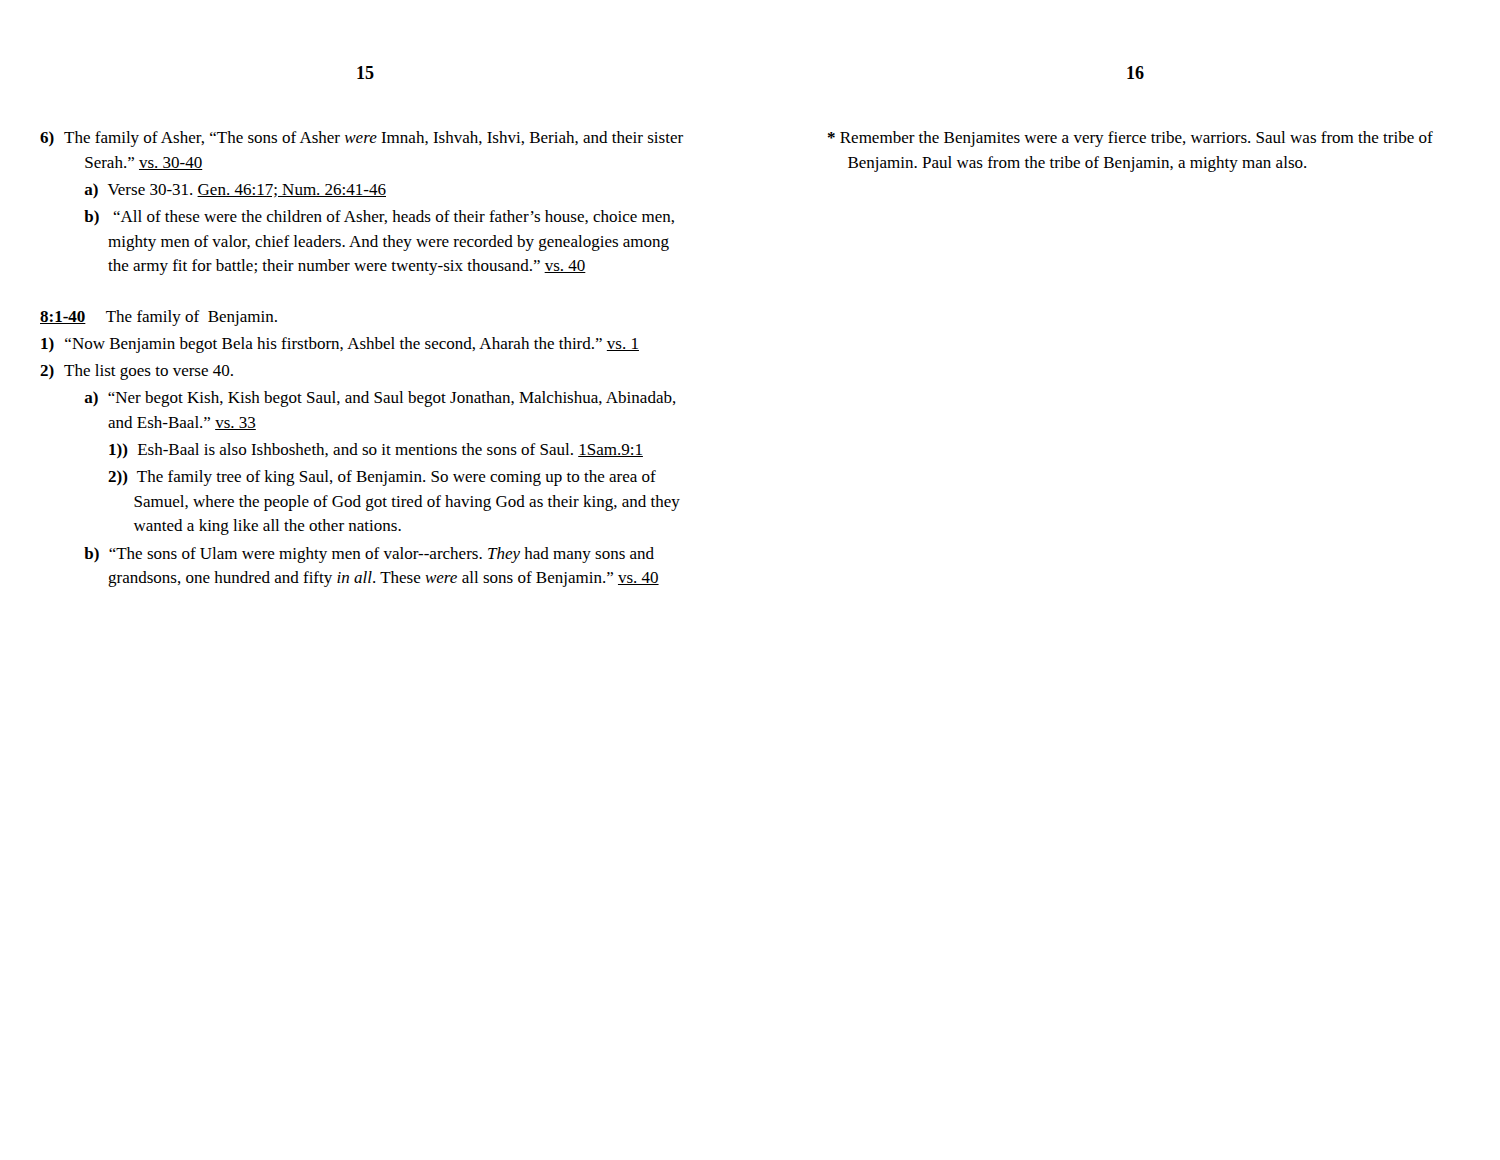15
6) The family of Asher, “The sons of Asher were Imnah, Ishvah, Ishvi, Beriah, and their sister Serah.” vs. 30-40
a) Verse 30-31. Gen. 46:17; Num. 26:41-46
b) “All of these were the children of Asher, heads of their father’s house, choice men, mighty men of valor, chief leaders. And they were recorded by genealogies among the army fit for battle; their number were twenty-six thousand.” vs. 40
8:1-40 The family of Benjamin.
1) “Now Benjamin begot Bela his firstborn, Ashbel the second, Aharah the third.” vs. 1
2) The list goes to verse 40.
a) “Ner begot Kish, Kish begot Saul, and Saul begot Jonathan, Malchishua, Abinadab, and Esh-Baal.” vs. 33
1)) Esh-Baal is also Ishbosheth, and so it mentions the sons of Saul. 1Sam.9:1
2)) The family tree of king Saul, of Benjamin. So were coming up to the area of Samuel, where the people of God got tired of having God as their king, and they wanted a king like all the other nations.
b) “The sons of Ulam were mighty men of valor--archers. They had many sons and grandsons, one hundred and fifty in all. These were all sons of Benjamin.” vs. 40
16
* Remember the Benjamites were a very fierce tribe, warriors. Saul was from the tribe of Benjamin. Paul was from the tribe of Benjamin, a mighty man also.